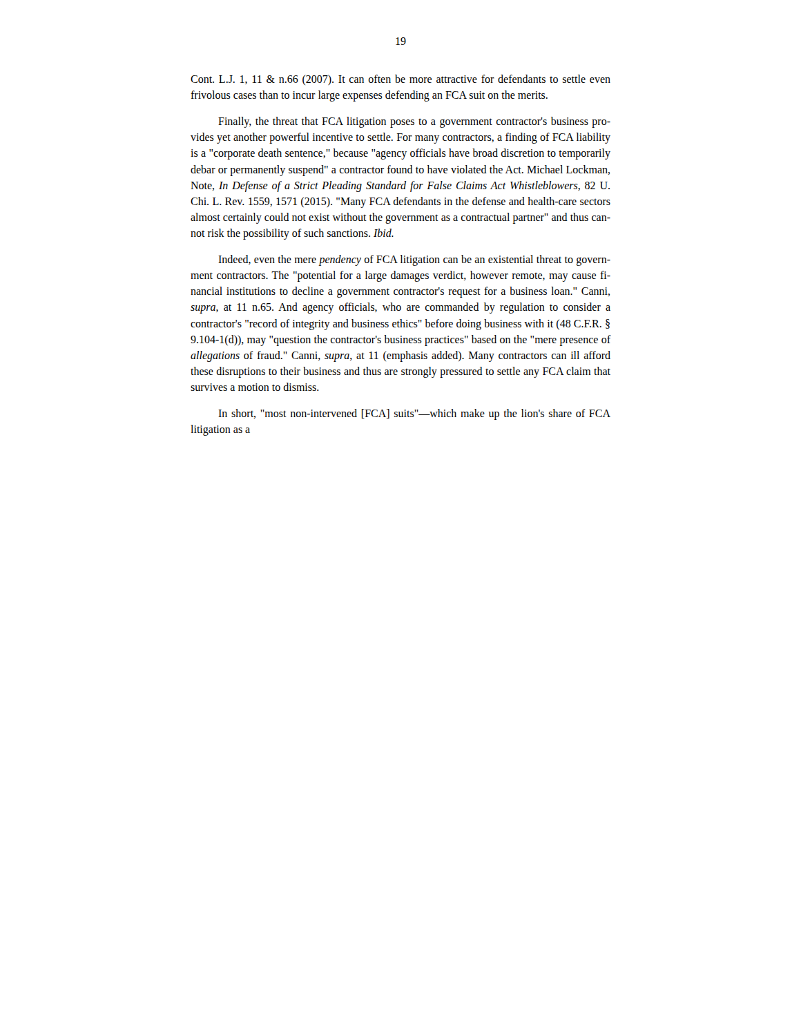19
Cont. L.J. 1, 11 & n.66 (2007). It can often be more attractive for defendants to settle even frivolous cases than to incur large expenses defending an FCA suit on the merits.
Finally, the threat that FCA litigation poses to a government contractor's business provides yet another powerful incentive to settle. For many contractors, a finding of FCA liability is a "corporate death sentence," because "agency officials have broad discretion to temporarily debar or permanently suspend" a contractor found to have violated the Act. Michael Lockman, Note, In Defense of a Strict Pleading Standard for False Claims Act Whistleblowers, 82 U. Chi. L. Rev. 1559, 1571 (2015). "Many FCA defendants in the defense and health-care sectors almost certainly could not exist without the government as a contractual partner" and thus cannot risk the possibility of such sanctions. Ibid.
Indeed, even the mere pendency of FCA litigation can be an existential threat to government contractors. The "potential for a large damages verdict, however remote, may cause financial institutions to decline a government contractor's request for a business loan." Canni, supra, at 11 n.65. And agency officials, who are commanded by regulation to consider a contractor's "record of integrity and business ethics" before doing business with it (48 C.F.R. § 9.104-1(d)), may "question the contractor's business practices" based on the "mere presence of allegations of fraud." Canni, supra, at 11 (emphasis added). Many contractors can ill afford these disruptions to their business and thus are strongly pressured to settle any FCA claim that survives a motion to dismiss.
In short, "most non-intervened [FCA] suits"—which make up the lion's share of FCA litigation as a